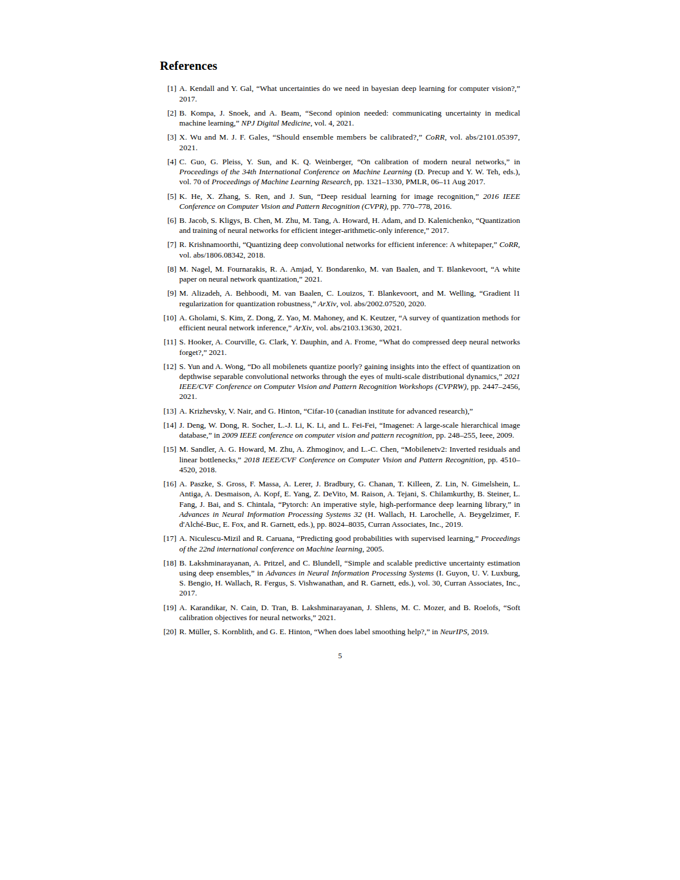References
[1] A. Kendall and Y. Gal, “What uncertainties do we need in bayesian deep learning for computer vision?,” 2017.
[2] B. Kompa, J. Snoek, and A. Beam, “Second opinion needed: communicating uncertainty in medical machine learning,” NPJ Digital Medicine, vol. 4, 2021.
[3] X. Wu and M. J. F. Gales, “Should ensemble members be calibrated?,” CoRR, vol. abs/2101.05397, 2021.
[4] C. Guo, G. Pleiss, Y. Sun, and K. Q. Weinberger, “On calibration of modern neural networks,” in Proceedings of the 34th International Conference on Machine Learning (D. Precup and Y. W. Teh, eds.), vol. 70 of Proceedings of Machine Learning Research, pp. 1321–1330, PMLR, 06–11 Aug 2017.
[5] K. He, X. Zhang, S. Ren, and J. Sun, “Deep residual learning for image recognition,” 2016 IEEE Conference on Computer Vision and Pattern Recognition (CVPR), pp. 770–778, 2016.
[6] B. Jacob, S. Kligys, B. Chen, M. Zhu, M. Tang, A. Howard, H. Adam, and D. Kalenichenko, “Quantization and training of neural networks for efficient integer-arithmetic-only inference,” 2017.
[7] R. Krishnamoorthi, “Quantizing deep convolutional networks for efficient inference: A whitepaper,” CoRR, vol. abs/1806.08342, 2018.
[8] M. Nagel, M. Fournarakis, R. A. Amjad, Y. Bondarenko, M. van Baalen, and T. Blankevoort, “A white paper on neural network quantization,” 2021.
[9] M. Alizadeh, A. Behboodi, M. van Baalen, C. Louizos, T. Blankevoort, and M. Welling, “Gradient l1 regularization for quantization robustness,” ArXiv, vol. abs/2002.07520, 2020.
[10] A. Gholami, S. Kim, Z. Dong, Z. Yao, M. Mahoney, and K. Keutzer, “A survey of quantization methods for efficient neural network inference,” ArXiv, vol. abs/2103.13630, 2021.
[11] S. Hooker, A. Courville, G. Clark, Y. Dauphin, and A. Frome, “What do compressed deep neural networks forget?,” 2021.
[12] S. Yun and A. Wong, “Do all mobilenets quantize poorly? gaining insights into the effect of quantization on depthwise separable convolutional networks through the eyes of multi-scale distributional dynamics,” 2021 IEEE/CVF Conference on Computer Vision and Pattern Recognition Workshops (CVPRW), pp. 2447–2456, 2021.
[13] A. Krizhevsky, V. Nair, and G. Hinton, “Cifar-10 (canadian institute for advanced research),”
[14] J. Deng, W. Dong, R. Socher, L.-J. Li, K. Li, and L. Fei-Fei, “Imagenet: A large-scale hierarchical image database,” in 2009 IEEE conference on computer vision and pattern recognition, pp. 248–255, Ieee, 2009.
[15] M. Sandler, A. G. Howard, M. Zhu, A. Zhmoginov, and L.-C. Chen, “Mobilenetv2: Inverted residuals and linear bottlenecks,” 2018 IEEE/CVF Conference on Computer Vision and Pattern Recognition, pp. 4510–4520, 2018.
[16] A. Paszke, S. Gross, F. Massa, A. Lerer, J. Bradbury, G. Chanan, T. Killeen, Z. Lin, N. Gimelshein, L. Antiga, A. Desmaison, A. Kopf, E. Yang, Z. DeVito, M. Raison, A. Tejani, S. Chilamkurthy, B. Steiner, L. Fang, J. Bai, and S. Chintala, “Pytorch: An imperative style, high-performance deep learning library,” in Advances in Neural Information Processing Systems 32 (H. Wallach, H. Larochelle, A. Beygelzimer, F. d'Alché-Buc, E. Fox, and R. Garnett, eds.), pp. 8024–8035, Curran Associates, Inc., 2019.
[17] A. Niculescu-Mizil and R. Caruana, “Predicting good probabilities with supervised learning,” Proceedings of the 22nd international conference on Machine learning, 2005.
[18] B. Lakshminarayanan, A. Pritzel, and C. Blundell, “Simple and scalable predictive uncertainty estimation using deep ensembles,” in Advances in Neural Information Processing Systems (I. Guyon, U. V. Luxburg, S. Bengio, H. Wallach, R. Fergus, S. Vishwanathan, and R. Garnett, eds.), vol. 30, Curran Associates, Inc., 2017.
[19] A. Karandikar, N. Cain, D. Tran, B. Lakshminarayanan, J. Shlens, M. C. Mozer, and B. Roelofs, “Soft calibration objectives for neural networks,” 2021.
[20] R. Müller, S. Kornblith, and G. E. Hinton, “When does label smoothing help?,” in NeurIPS, 2019.
5